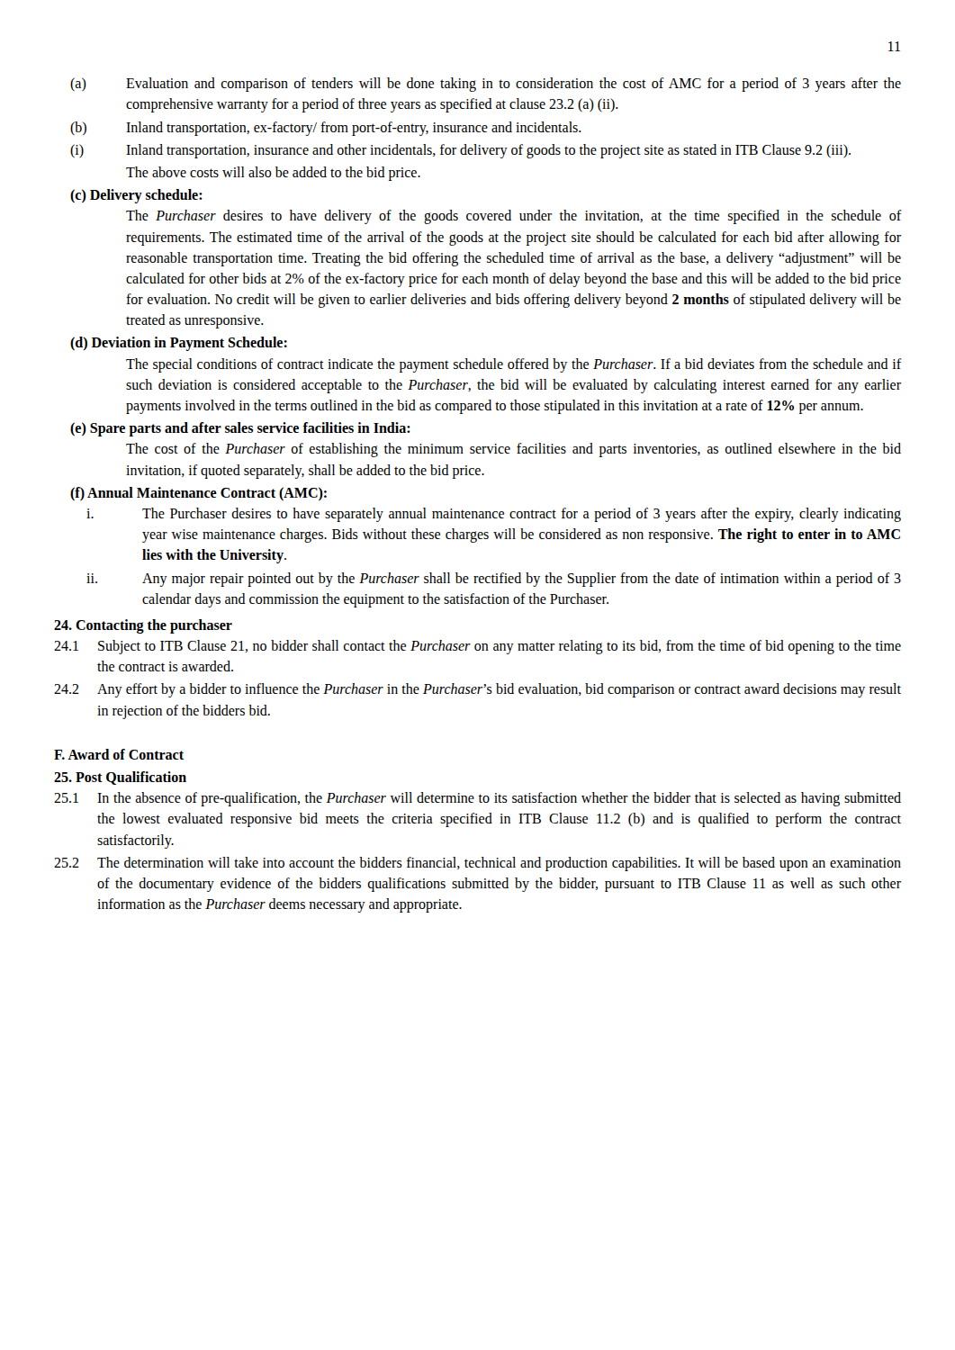11
(a)
Evaluation and comparison of tenders will be done taking in to consideration the cost of AMC for a period of 3 years after the comprehensive warranty for a period of three years as specified at clause 23.2 (a) (ii).
(b)
Inland transportation, ex-factory/ from port-of-entry, insurance and incidentals.
(i)
Inland transportation, insurance and other incidentals, for delivery of goods to the project site as stated in ITB Clause 9.2 (iii).
The above costs will also be added to the bid price.
(c) Delivery schedule:
The Purchaser desires to have delivery of the goods covered under the invitation, at the time specified in the schedule of requirements. The estimated time of the arrival of the goods at the project site should be calculated for each bid after allowing for reasonable transportation time. Treating the bid offering the scheduled time of arrival as the base, a delivery “adjustment” will be calculated for other bids at 2% of the ex-factory price for each month of delay beyond the base and this will be added to the bid price for evaluation. No credit will be given to earlier deliveries and bids offering delivery beyond 2 months of stipulated delivery will be treated as unresponsive.
(d) Deviation in Payment Schedule:
The special conditions of contract indicate the payment schedule offered by the Purchaser. If a bid deviates from the schedule and if such deviation is considered acceptable to the Purchaser, the bid will be evaluated by calculating interest earned for any earlier payments involved in the terms outlined in the bid as compared to those stipulated in this invitation at a rate of 12% per annum.
(e) Spare parts and after sales service facilities in India:
The cost of the Purchaser of establishing the minimum service facilities and parts inventories, as outlined elsewhere in the bid invitation, if quoted separately, shall be added to the bid price.
(f) Annual Maintenance Contract (AMC):
i.
The Purchaser desires to have separately annual maintenance contract for a period of 3 years after the expiry, clearly indicating year wise maintenance charges. Bids without these charges will be considered as non responsive. The right to enter in to AMC lies with the University.
ii.
Any major repair pointed out by the Purchaser shall be rectified by the Supplier from the date of intimation within a period of 3 calendar days and commission the equipment to the satisfaction of the Purchaser.
24. Contacting the purchaser
24.1
Subject to ITB Clause 21, no bidder shall contact the Purchaser on any matter relating to its bid, from the time of bid opening to the time the contract is awarded.
24.2
Any effort by a bidder to influence the Purchaser in the Purchaser’s bid evaluation, bid comparison or contract award decisions may result in rejection of the bidders bid.
F. Award of Contract
25. Post Qualification
25.1
In the absence of pre-qualification, the Purchaser will determine to its satisfaction whether the bidder that is selected as having submitted the lowest evaluated responsive bid meets the criteria specified in ITB Clause 11.2 (b) and is qualified to perform the contract satisfactorily.
25.2
The determination will take into account the bidders financial, technical and production capabilities. It will be based upon an examination of the documentary evidence of the bidders qualifications submitted by the bidder, pursuant to ITB Clause 11 as well as such other information as the Purchaser deems necessary and appropriate.